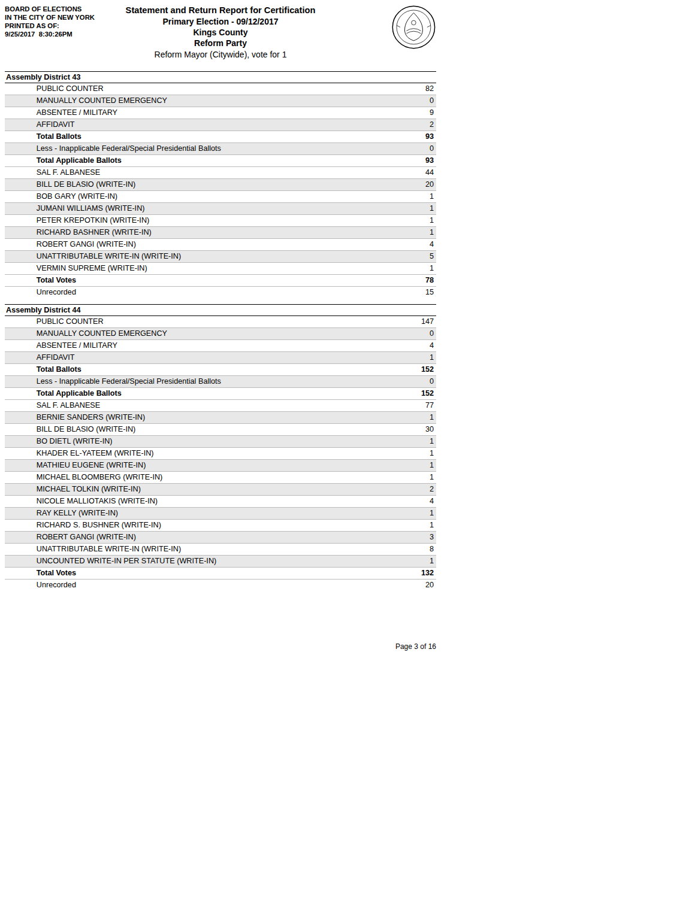BOARD OF ELECTIONS
IN THE CITY OF NEW YORK
PRINTED AS OF:
9/25/2017 8:30:26PM
Statement and Return Report for Certification
Primary Election - 09/12/2017
Kings County
Reform Party
Reform Mayor (Citywide), vote for 1
Assembly District 43
| PUBLIC COUNTER | 82 |
| MANUALLY COUNTED EMERGENCY | 0 |
| ABSENTEE / MILITARY | 9 |
| AFFIDAVIT | 2 |
| Total Ballots | 93 |
| Less - Inapplicable Federal/Special Presidential Ballots | 0 |
| Total Applicable Ballots | 93 |
| SAL F. ALBANESE | 44 |
| BILL DE BLASIO (WRITE-IN) | 20 |
| BOB GARY (WRITE-IN) | 1 |
| JUMANI WILLIAMS (WRITE-IN) | 1 |
| PETER KREPOTKIN (WRITE-IN) | 1 |
| RICHARD BASHNER (WRITE-IN) | 1 |
| ROBERT GANGI (WRITE-IN) | 4 |
| UNATTRIBUTABLE WRITE-IN (WRITE-IN) | 5 |
| VERMIN SUPREME (WRITE-IN) | 1 |
| Total Votes | 78 |
| Unrecorded | 15 |
Assembly District 44
| PUBLIC COUNTER | 147 |
| MANUALLY COUNTED EMERGENCY | 0 |
| ABSENTEE / MILITARY | 4 |
| AFFIDAVIT | 1 |
| Total Ballots | 152 |
| Less - Inapplicable Federal/Special Presidential Ballots | 0 |
| Total Applicable Ballots | 152 |
| SAL F. ALBANESE | 77 |
| BERNIE SANDERS (WRITE-IN) | 1 |
| BILL DE BLASIO (WRITE-IN) | 30 |
| BO DIETL (WRITE-IN) | 1 |
| KHADER EL-YATEEM (WRITE-IN) | 1 |
| MATHIEU EUGENE (WRITE-IN) | 1 |
| MICHAEL BLOOMBERG (WRITE-IN) | 1 |
| MICHAEL TOLKIN (WRITE-IN) | 2 |
| NICOLE MALLIOTAKIS (WRITE-IN) | 4 |
| RAY KELLY (WRITE-IN) | 1 |
| RICHARD S. BUSHNER (WRITE-IN) | 1 |
| ROBERT GANGI (WRITE-IN) | 3 |
| UNATTRIBUTABLE WRITE-IN (WRITE-IN) | 8 |
| UNCOUNTED WRITE-IN PER STATUTE (WRITE-IN) | 1 |
| Total Votes | 132 |
| Unrecorded | 20 |
Page 3 of 16